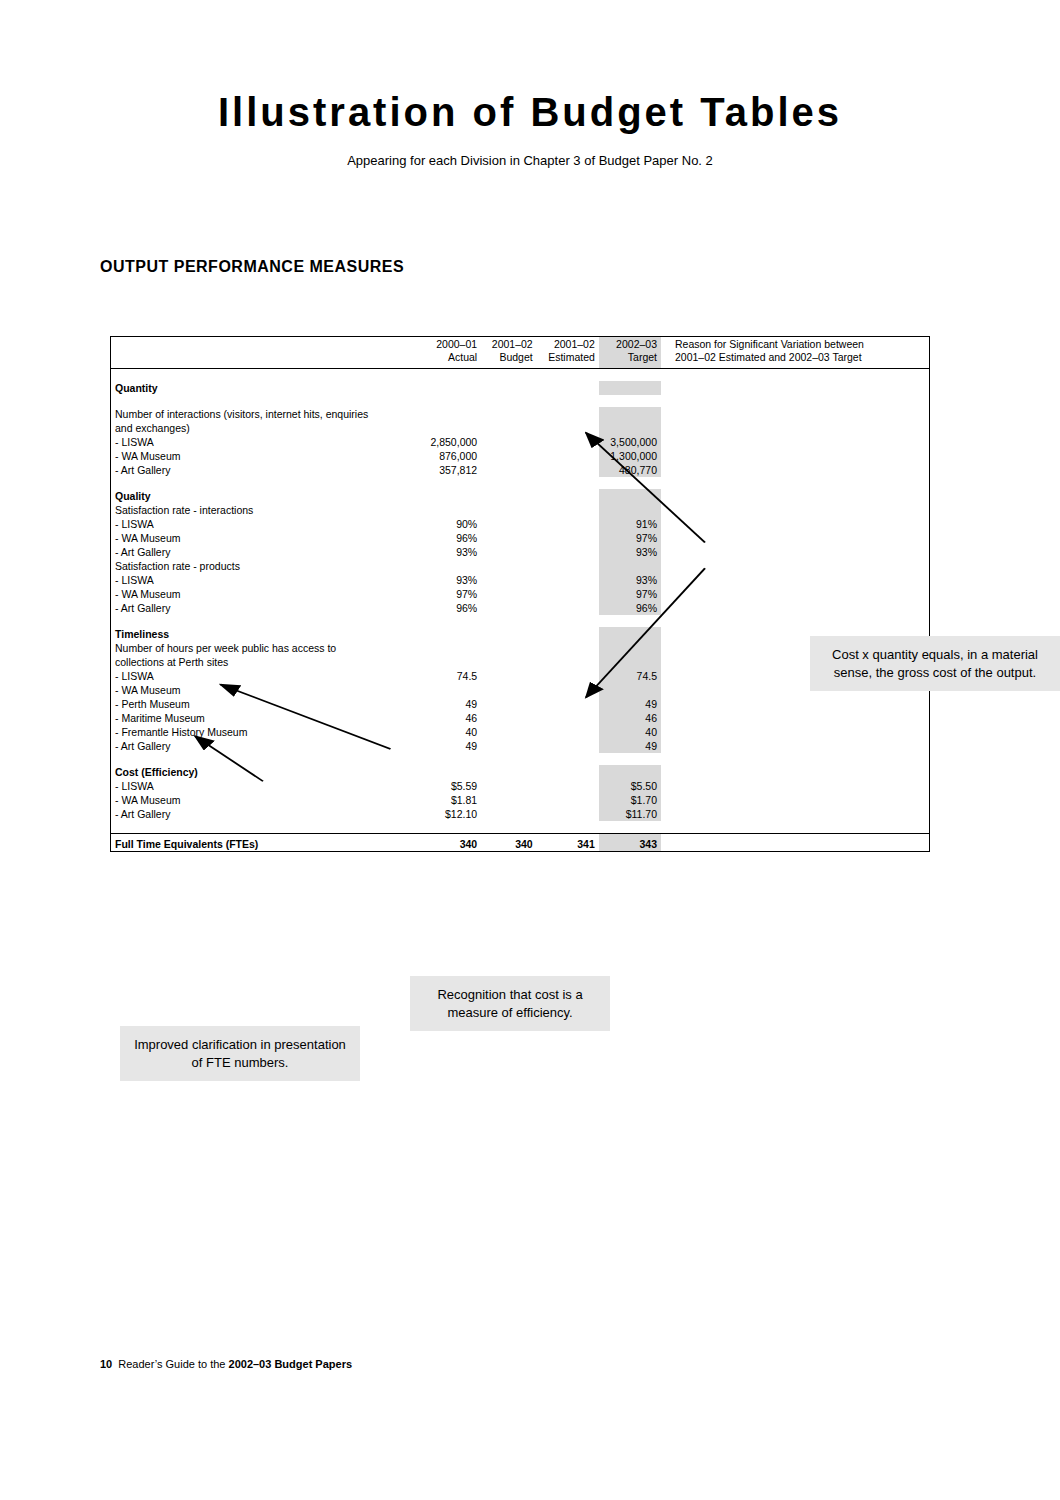Illustration of Budget Tables
Appearing for each Division in Chapter 3 of Budget Paper No. 2
OUTPUT PERFORMANCE MEASURES
| | 2000–01 Actual | 2001–02 Budget | 2001–02 Estimated | 2002–03 Target | Reason for Significant Variation between 2001–02 Estimated and 2002–03 Target |
| --- | --- | --- | --- | --- | --- |
| Quantity | | | | | |
| Number of interactions (visitors, internet hits, enquiries | | | | | |
| and exchanges) | | | | | |
| - LISWA | 2,850,000 | | | 3,500,000 | |
| - WA Museum | 876,000 | | | 1,300,000 | |
| - Art Gallery | 357,812 | | | 480,770 | |
| Quality | | | | | |
| Satisfaction rate - interactions | | | | | |
| - LISWA | 90% | | | 91% | |
| - WA Museum | 96% | | | 97% | |
| - Art Gallery | 93% | | | 93% | |
| Satisfaction rate - products | | | | | |
| - LISWA | 93% | | | 93% | |
| - WA Museum | 97% | | | 97% | |
| - Art Gallery | 96% | | | 96% | |
| Timeliness | | | | | |
| Number of hours per week public has access to | | | | | |
| collections at Perth sites | | | | | |
| - LISWA | 74.5 | | | 74.5 | |
| - WA Museum | | | | | |
| - Perth Museum | 49 | | | 49 | |
| - Maritime Museum | 46 | | | 46 | |
| - Fremantle History Museum | 40 | | | 40 | |
| - Art Gallery | 49 | | | 49 | |
| Cost (Efficiency) | | | | | |
| - LISWA | $5.59 | | | $5.50 | |
| - WA Museum | $1.81 | | | $1.70 | |
| - Art Gallery | $12.10 | | | $11.70 | |
| Full Time Equivalents (FTEs) | 340 | 340 | 341 | 343 | |
Cost x quantity equals, in a material sense, the gross cost of the output.
Recognition that cost is a measure of efficiency.
Improved clarification in presentation of FTE numbers.
10 Reader’s Guide to the 2002–03 Budget Papers